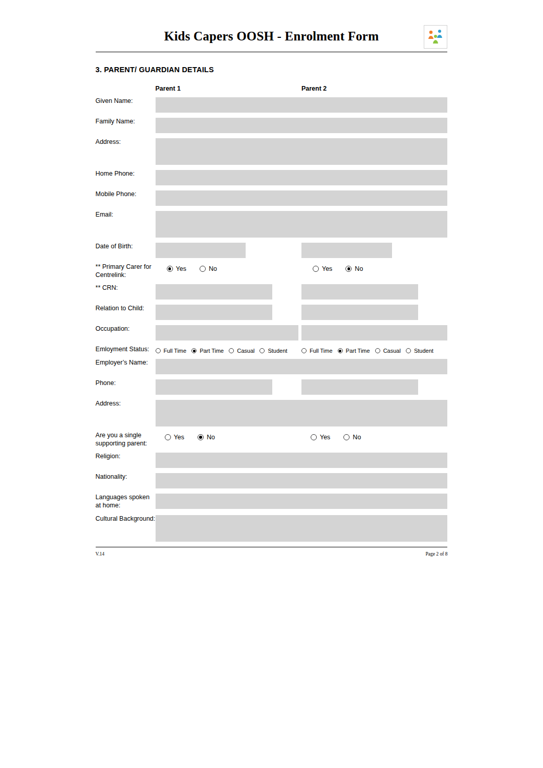Kids Capers OOSH - Enrolment Form
3. PARENT/ GUARDIAN DETAILS
| | Parent 1 | Parent 2 |
| Given Name: | | |
| Family Name: | | |
| Address: | | |
| Home Phone: | | |
| Mobile Phone: | | |
| Email: | | |
| Date of Birth: | | |
| ** Primary Carer for Centrelink: | Yes No | Yes No |
| ** CRN: | | |
| Relation to Child: | | |
| Occupation: | | |
| Emloyment Status: | Full Time Part Time Casual Student | Full Time Part Time Casual Student |
| Employer’s Name: | | |
| Phone: | | |
| Address: | | |
| Are you a single supporting parent: | Yes No | Yes No |
| Religion: | | |
| Nationality: | | |
| Languages spoken at home: | | |
| Cultural Background: | | |
V.14 Page 2 of 8